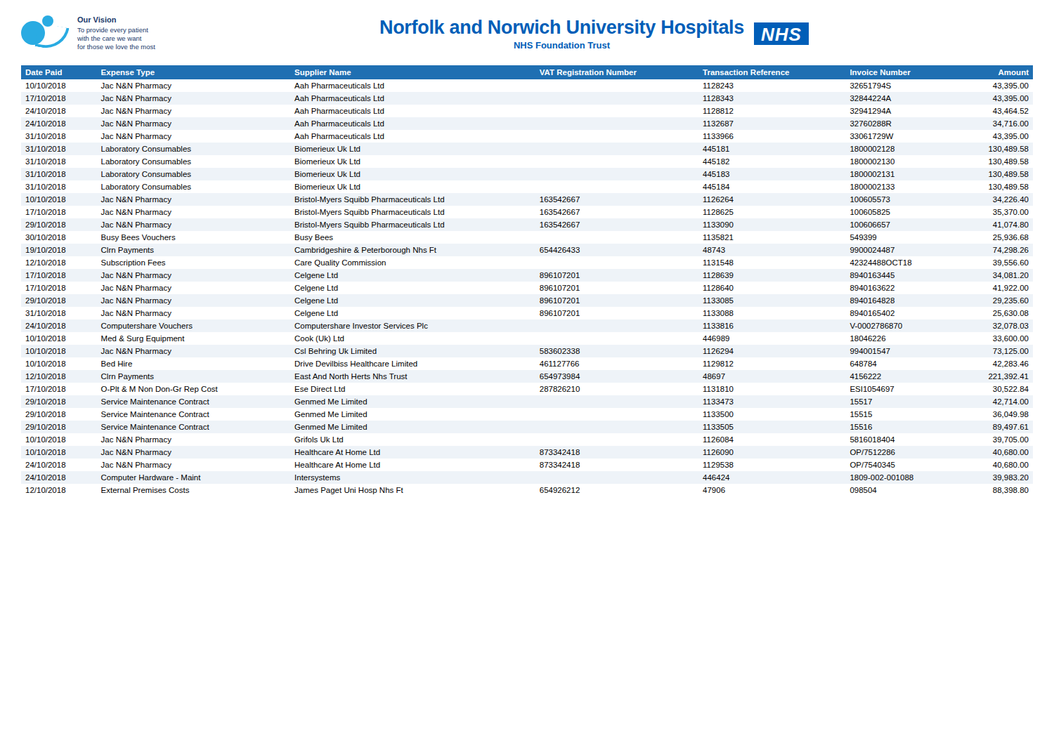Our Vision To provide every patient
with the care we want
for those we love the most
Norfolk and Norwich University Hospitals
NHS Foundation Trust
NHS
| Date Paid | Expense Type | Supplier Name | VAT Registration Number | Transaction Reference | Invoice Number | Amount |
| --- | --- | --- | --- | --- | --- | --- |
| 10/10/2018 | Jac N&N Pharmacy | Aah Pharmaceuticals Ltd | | 1128243 | 32651794S | 43,395.00 |
| 17/10/2018 | Jac N&N Pharmacy | Aah Pharmaceuticals Ltd | | 1128343 | 32844224A | 43,395.00 |
| 24/10/2018 | Jac N&N Pharmacy | Aah Pharmaceuticals Ltd | | 1128812 | 32941294A | 43,464.52 |
| 24/10/2018 | Jac N&N Pharmacy | Aah Pharmaceuticals Ltd | | 1132687 | 32760288R | 34,716.00 |
| 31/10/2018 | Jac N&N Pharmacy | Aah Pharmaceuticals Ltd | | 1133966 | 33061729W | 43,395.00 |
| 31/10/2018 | Laboratory Consumables | Biomerieux Uk Ltd | | 445181 | 1800002128 | 130,489.58 |
| 31/10/2018 | Laboratory Consumables | Biomerieux Uk Ltd | | 445182 | 1800002130 | 130,489.58 |
| 31/10/2018 | Laboratory Consumables | Biomerieux Uk Ltd | | 445183 | 1800002131 | 130,489.58 |
| 31/10/2018 | Laboratory Consumables | Biomerieux Uk Ltd | | 445184 | 1800002133 | 130,489.58 |
| 10/10/2018 | Jac N&N Pharmacy | Bristol-Myers Squibb Pharmaceuticals Ltd | 163542667 | 1126264 | 100605573 | 34,226.40 |
| 17/10/2018 | Jac N&N Pharmacy | Bristol-Myers Squibb Pharmaceuticals Ltd | 163542667 | 1128625 | 100605825 | 35,370.00 |
| 29/10/2018 | Jac N&N Pharmacy | Bristol-Myers Squibb Pharmaceuticals Ltd | 163542667 | 1133090 | 100606657 | 41,074.80 |
| 30/10/2018 | Busy Bees Vouchers | Busy Bees | | 1135821 | 549399 | 25,936.68 |
| 19/10/2018 | Clrn Payments | Cambridgeshire & Peterborough Nhs Ft | 654426433 | 48743 | 9900024487 | 74,298.26 |
| 12/10/2018 | Subscription Fees | Care Quality Commission | | 1131548 | 42324488OCT18 | 39,556.60 |
| 17/10/2018 | Jac N&N Pharmacy | Celgene Ltd | 896107201 | 1128639 | 8940163445 | 34,081.20 |
| 17/10/2018 | Jac N&N Pharmacy | Celgene Ltd | 896107201 | 1128640 | 8940163622 | 41,922.00 |
| 29/10/2018 | Jac N&N Pharmacy | Celgene Ltd | 896107201 | 1133085 | 8940164828 | 29,235.60 |
| 31/10/2018 | Jac N&N Pharmacy | Celgene Ltd | 896107201 | 1133088 | 8940165402 | 25,630.08 |
| 24/10/2018 | Computershare Vouchers | Computershare Investor Services Plc | | 1133816 | V-0002786870 | 32,078.03 |
| 10/10/2018 | Med & Surg Equipment | Cook (Uk) Ltd | | 446989 | 18046226 | 33,600.00 |
| 10/10/2018 | Jac N&N Pharmacy | Csl Behring Uk Limited | 583602338 | 1126294 | 994001547 | 73,125.00 |
| 10/10/2018 | Bed Hire | Drive Devilbiss Healthcare Limited | 461127766 | 1129812 | 648784 | 42,283.46 |
| 12/10/2018 | Clrn Payments | East And North Herts Nhs Trust | 654973984 | 48697 | 4156222 | 221,392.41 |
| 17/10/2018 | O-Plt & M Non Don-Gr Rep Cost | Ese Direct Ltd | 287826210 | 1131810 | ESI1054697 | 30,522.84 |
| 29/10/2018 | Service Maintenance Contract | Genmed Me Limited | | 1133473 | 15517 | 42,714.00 |
| 29/10/2018 | Service Maintenance Contract | Genmed Me Limited | | 1133500 | 15515 | 36,049.98 |
| 29/10/2018 | Service Maintenance Contract | Genmed Me Limited | | 1133505 | 15516 | 89,497.61 |
| 10/10/2018 | Jac N&N Pharmacy | Grifols Uk Ltd | | 1126084 | 5816018404 | 39,705.00 |
| 10/10/2018 | Jac N&N Pharmacy | Healthcare At Home Ltd | 873342418 | 1126090 | OP/7512286 | 40,680.00 |
| 24/10/2018 | Jac N&N Pharmacy | Healthcare At Home Ltd | 873342418 | 1129538 | OP/7540345 | 40,680.00 |
| 24/10/2018 | Computer Hardware - Maint | Intersystems | | 446424 | 1809-002-001088 | 39,983.20 |
| 12/10/2018 | External Premises Costs | James Paget Uni Hosp Nhs Ft | 654926212 | 47906 | 098504 | 88,398.80 |